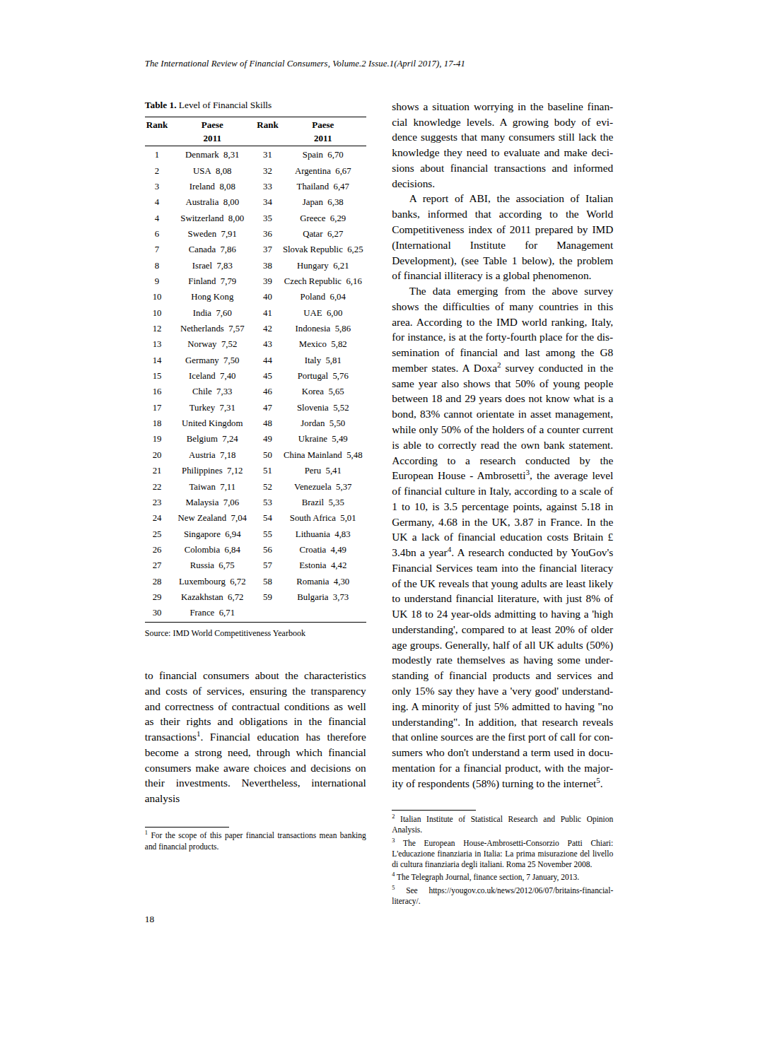The International Review of Financial Consumers, Volume.2 Issue.1(April 2017), 17-41
Table 1. Level of Financial Skills
| Rank | Paese | Rank | Paese |
| --- | --- | --- | --- |
| | 2011 | | 2011 |
| 1 | Denmark 8,31 | 31 | Spain 6,70 |
| 2 | USA 8,08 | 32 | Argentina 6,67 |
| 3 | Ireland 8,08 | 33 | Thailand 6,47 |
| 4 | Australia 8,00 | 34 | Japan 6,38 |
| 4 | Switzerland 8,00 | 35 | Greece 6,29 |
| 6 | Sweden 7,91 | 36 | Qatar 6,27 |
| 7 | Canada 7,86 | 37 | Slovak Republic 6,25 |
| 8 | Israel 7,83 | 38 | Hungary 6,21 |
| 9 | Finland 7,79 | 39 | Czech Republic 6,16 |
| 10 | Hong Kong | 40 | Poland 6,04 |
| 10 | India 7,60 | 41 | UAE 6,00 |
| 12 | Netherlands 7,57 | 42 | Indonesia 5,86 |
| 13 | Norway 7,52 | 43 | Mexico 5,82 |
| 14 | Germany 7,50 | 44 | Italy 5,81 |
| 15 | Iceland 7,40 | 45 | Portugal 5,76 |
| 16 | Chile 7,33 | 46 | Korea 5,65 |
| 17 | Turkey 7,31 | 47 | Slovenia 5,52 |
| 18 | United Kingdom | 48 | Jordan 5,50 |
| 19 | Belgium 7,24 | 49 | Ukraine 5,49 |
| 20 | Austria 7,18 | 50 | China Mainland 5,48 |
| 21 | Philippines 7,12 | 51 | Peru 5,41 |
| 22 | Taiwan 7,11 | 52 | Venezuela 5,37 |
| 23 | Malaysia 7,06 | 53 | Brazil 5,35 |
| 24 | New Zealand 7,04 | 54 | South Africa 5,01 |
| 25 | Singapore 6,94 | 55 | Lithuania 4,83 |
| 26 | Colombia 6,84 | 56 | Croatia 4,49 |
| 27 | Russia 6,75 | 57 | Estonia 4,42 |
| 28 | Luxembourg 6,72 | 58 | Romania 4,30 |
| 29 | Kazakhstan 6,72 | 59 | Bulgaria 3,73 |
| 30 | France 6,71 | | |
Source: IMD World Competitiveness Yearbook
to financial consumers about the characteristics and costs of services, ensuring the transparency and correctness of contractual conditions as well as their rights and obligations in the financial transactions1. Financial education has therefore become a strong need, through which financial consumers make aware choices and decisions on their investments. Nevertheless, international analysis
1 For the scope of this paper financial transactions mean banking and financial products.
shows a situation worrying in the baseline financial knowledge levels. A growing body of evidence suggests that many consumers still lack the knowledge they need to evaluate and make decisions about financial transactions and informed decisions.
A report of ABI, the association of Italian banks, informed that according to the World Competitiveness index of 2011 prepared by IMD (International Institute for Management Development), (see Table 1 below), the problem of financial illiteracy is a global phenomenon.
The data emerging from the above survey shows the difficulties of many countries in this area. According to the IMD world ranking, Italy, for instance, is at the forty-fourth place for the dissemination of financial and last among the G8 member states. A Doxa2 survey conducted in the same year also shows that 50% of young people between 18 and 29 years does not know what is a bond, 83% cannot orientate in asset management, while only 50% of the holders of a counter current is able to correctly read the own bank statement. According to a research conducted by the European House - Ambrosetti3, the average level of financial culture in Italy, according to a scale of 1 to 10, is 3.5 percentage points, against 5.18 in Germany, 4.68 in the UK, 3.87 in France. In the UK a lack of financial education costs Britain £ 3.4bn a year4. A research conducted by YouGov's Financial Services team into the financial literacy of the UK reveals that young adults are least likely to understand financial literature, with just 8% of UK 18 to 24 year-olds admitting to having a 'high understanding', compared to at least 20% of older age groups. Generally, half of all UK adults (50%) modestly rate themselves as having some understanding of financial products and services and only 15% say they have a 'very good' understanding. A minority of just 5% admitted to having "no understanding". In addition, that research reveals that online sources are the first port of call for consumers who don't understand a term used in documentation for a financial product, with the majority of respondents (58%) turning to the internet5.
2 Italian Institute of Statistical Research and Public Opinion Analysis.
3 The European House-Ambrosetti-Consorzio Patti Chiari: L'educazione finanziaria in Italia: La prima misurazione del livello di cultura finanziaria degli italiani. Roma 25 November 2008.
4 The Telegraph Journal, finance section, 7 January, 2013.
5 See https://yougov.co.uk/news/2012/06/07/britains-financial-literacy/.
18